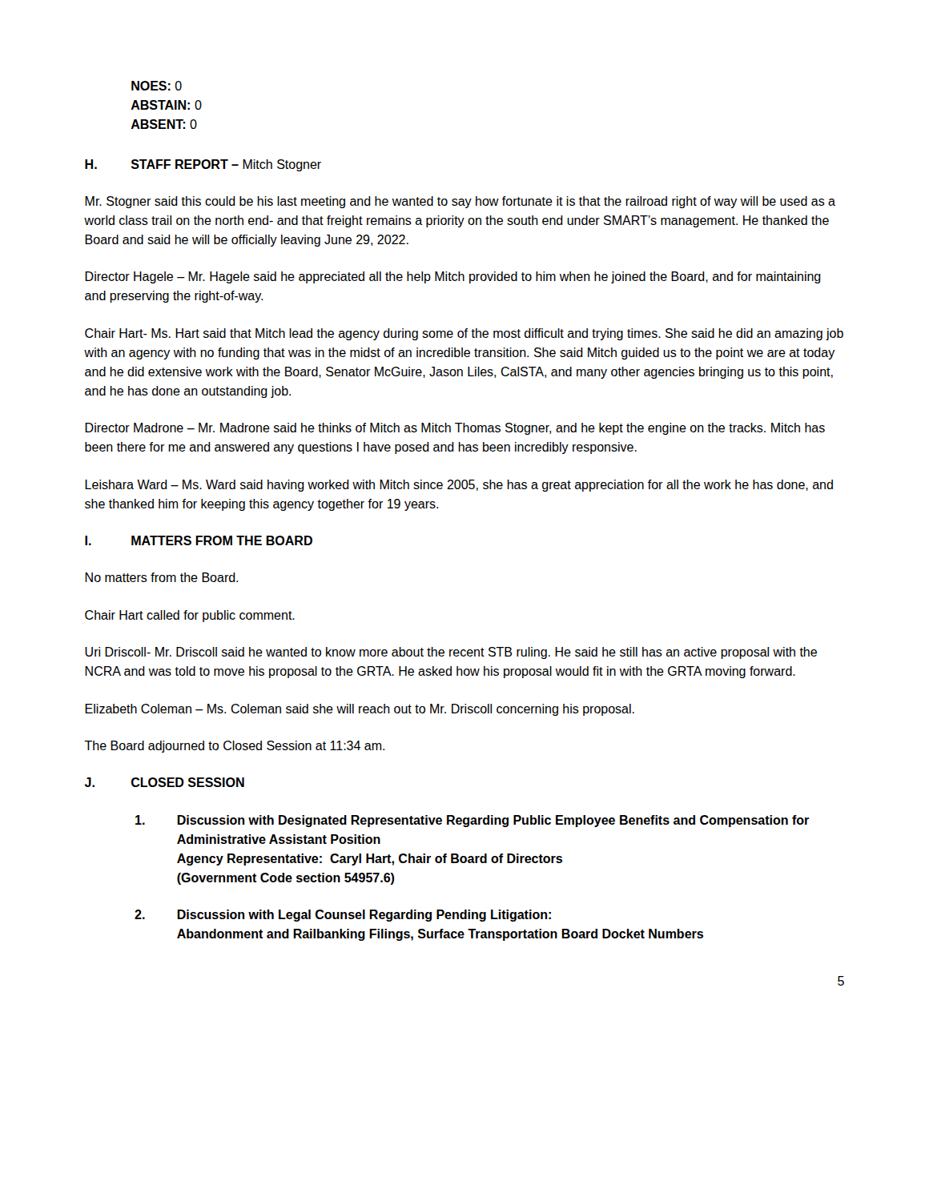NOES: 0
ABSTAIN: 0
ABSENT: 0
H. STAFF REPORT – Mitch Stogner
Mr. Stogner said this could be his last meeting and he wanted to say how fortunate it is that the railroad right of way will be used as a world class trail on the north end- and that freight remains a priority on the south end under SMART’s management. He thanked the Board and said he will be officially leaving June 29, 2022.
Director Hagele – Mr. Hagele said he appreciated all the help Mitch provided to him when he joined the Board, and for maintaining and preserving the right-of-way.
Chair Hart- Ms. Hart said that Mitch lead the agency during some of the most difficult and trying times. She said he did an amazing job with an agency with no funding that was in the midst of an incredible transition. She said Mitch guided us to the point we are at today and he did extensive work with the Board, Senator McGuire, Jason Liles, CalSTA, and many other agencies bringing us to this point, and he has done an outstanding job.
Director Madrone – Mr. Madrone said he thinks of Mitch as Mitch Thomas Stogner, and he kept the engine on the tracks. Mitch has been there for me and answered any questions I have posed and has been incredibly responsive.
Leishara Ward – Ms. Ward said having worked with Mitch since 2005, she has a great appreciation for all the work he has done, and she thanked him for keeping this agency together for 19 years.
I. MATTERS FROM THE BOARD
No matters from the Board.
Chair Hart called for public comment.
Uri Driscoll- Mr. Driscoll said he wanted to know more about the recent STB ruling. He said he still has an active proposal with the NCRA and was told to move his proposal to the GRTA. He asked how his proposal would fit in with the GRTA moving forward.
Elizabeth Coleman – Ms. Coleman said she will reach out to Mr. Driscoll concerning his proposal.
The Board adjourned to Closed Session at 11:34 am.
J. CLOSED SESSION
1. Discussion with Designated Representative Regarding Public Employee Benefits and Compensation for Administrative Assistant Position
Agency Representative: Caryl Hart, Chair of Board of Directors
(Government Code section 54957.6)
2. Discussion with Legal Counsel Regarding Pending Litigation:
Abandonment and Railbanking Filings, Surface Transportation Board Docket Numbers
5